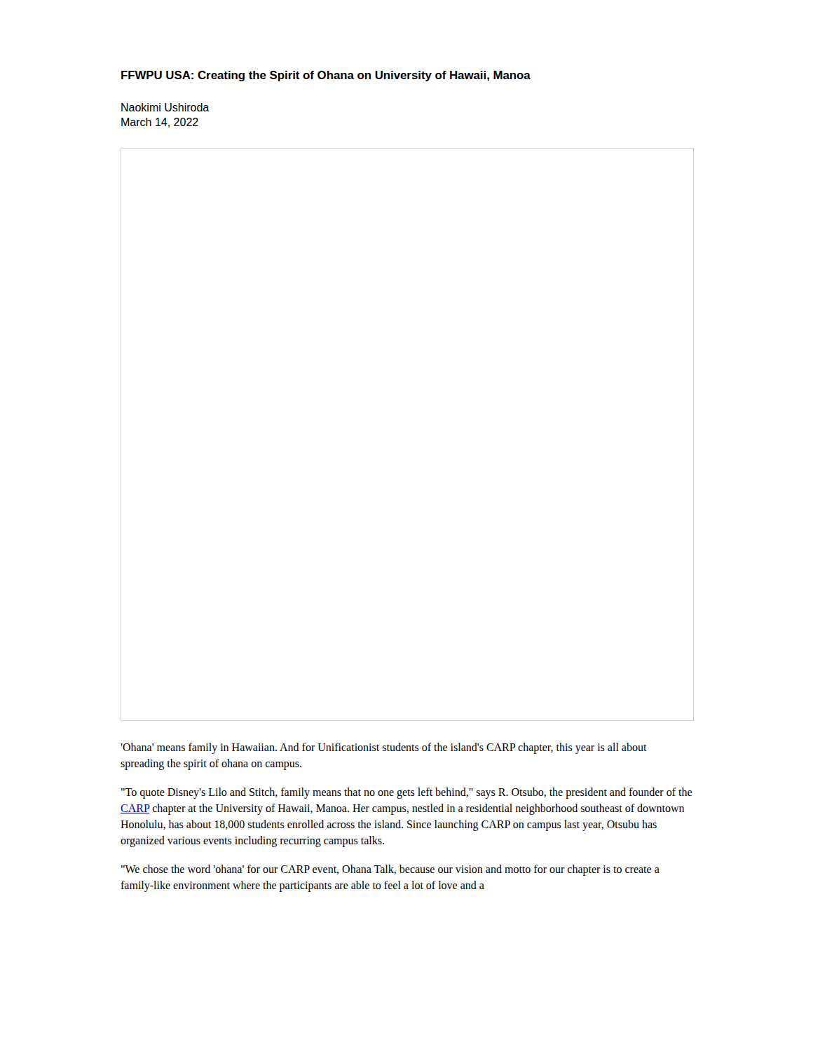FFWPU USA: Creating the Spirit of Ohana on University of Hawaii, Manoa
Naokimi Ushiroda
March 14, 2022
'Ohana' means family in Hawaiian. And for Unificationist students of the island's CARP chapter, this year is all about spreading the spirit of ohana on campus.
"To quote Disney's Lilo and Stitch, family means that no one gets left behind," says R. Otsubo, the president and founder of the CARP chapter at the University of Hawaii, Manoa. Her campus, nestled in a residential neighborhood southeast of downtown Honolulu, has about 18,000 students enrolled across the island. Since launching CARP on campus last year, Otsubu has organized various events including recurring campus talks.
"We chose the word 'ohana' for our CARP event, Ohana Talk, because our vision and motto for our chapter is to create a family-like environment where the participants are able to feel a lot of love and a